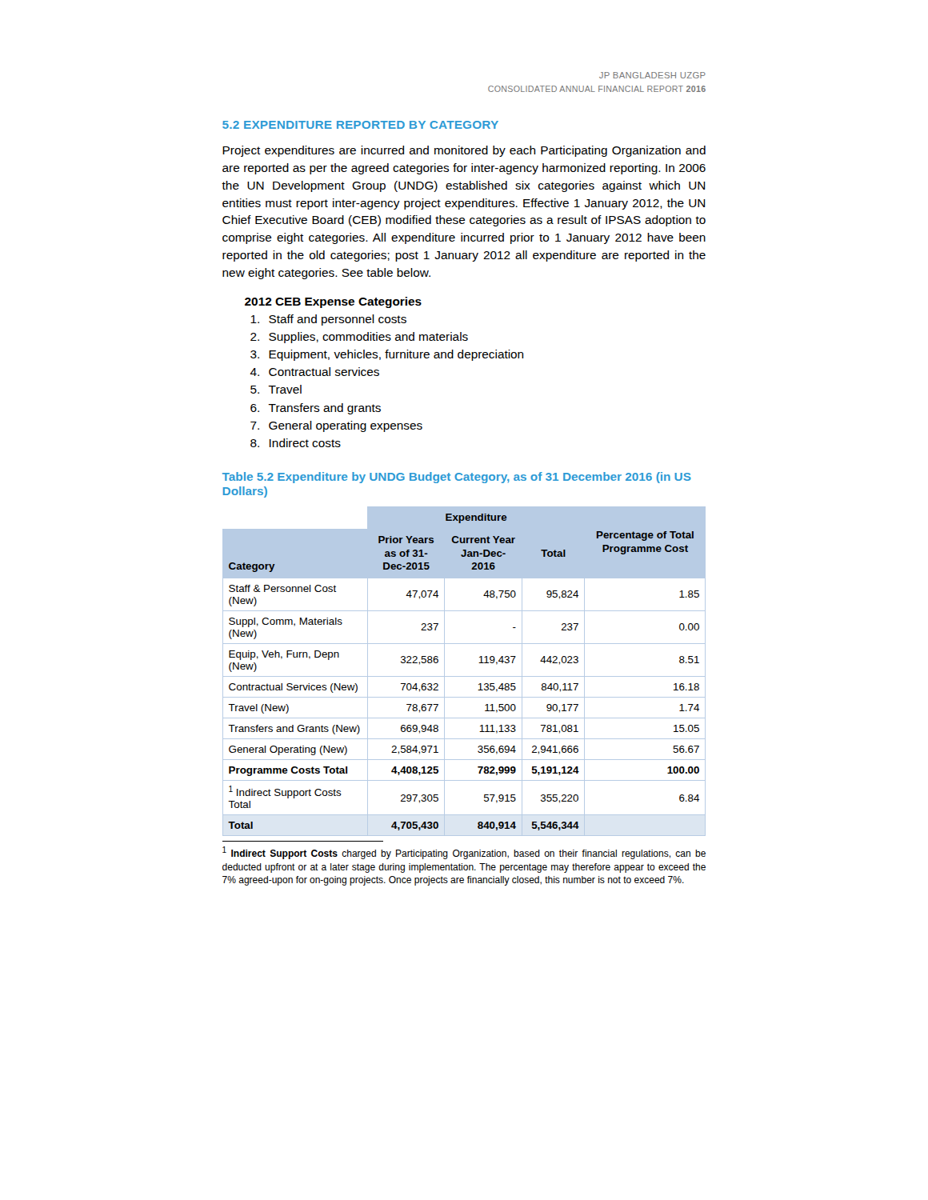JP BANGLADESH UZGP
CONSOLIDATED ANNUAL FINANCIAL REPORT 2016
5.2 EXPENDITURE REPORTED BY CATEGORY
Project expenditures are incurred and monitored by each Participating Organization and are reported as per the agreed categories for inter-agency harmonized reporting. In 2006 the UN Development Group (UNDG) established six categories against which UN entities must report inter-agency project expenditures. Effective 1 January 2012, the UN Chief Executive Board (CEB) modified these categories as a result of IPSAS adoption to comprise eight categories. All expenditure incurred prior to 1 January 2012 have been reported in the old categories; post 1 January 2012 all expenditure are reported in the new eight categories. See table below.
2012 CEB Expense Categories
Staff and personnel costs
Supplies, commodities and materials
Equipment, vehicles, furniture and depreciation
Contractual services
Travel
Transfers and grants
General operating expenses
Indirect costs
Table 5.2 Expenditure by UNDG Budget Category, as of 31 December 2016 (in US Dollars)
| | Expenditure | Percentage of Total Programme Cost |
| --- | --- | --- |
| Category | Prior Years as of 31-Dec-2015 | Current Year Jan-Dec-2016 | Total |
| Staff & Personnel Cost (New) | 47,074 | 48,750 | 95,824 | 1.85 |
| Suppl, Comm, Materials (New) | 237 | - | 237 | 0.00 |
| Equip, Veh, Furn, Depn (New) | 322,586 | 119,437 | 442,023 | 8.51 |
| Contractual Services (New) | 704,632 | 135,485 | 840,117 | 16.18 |
| Travel (New) | 78,677 | 11,500 | 90,177 | 1.74 |
| Transfers and Grants (New) | 669,948 | 111,133 | 781,081 | 15.05 |
| General Operating (New) | 2,584,971 | 356,694 | 2,941,666 | 56.67 |
| Programme Costs Total | 4,408,125 | 782,999 | 5,191,124 | 100.00 |
| 1 Indirect Support Costs Total | 297,305 | 57,915 | 355,220 | 6.84 |
| Total | 4,705,430 | 840,914 | 5,546,344 | |
1 Indirect Support Costs charged by Participating Organization, based on their financial regulations, can be deducted upfront or at a later stage during implementation. The percentage may therefore appear to exceed the 7% agreed-upon for on-going projects. Once projects are financially closed, this number is not to exceed 7%.